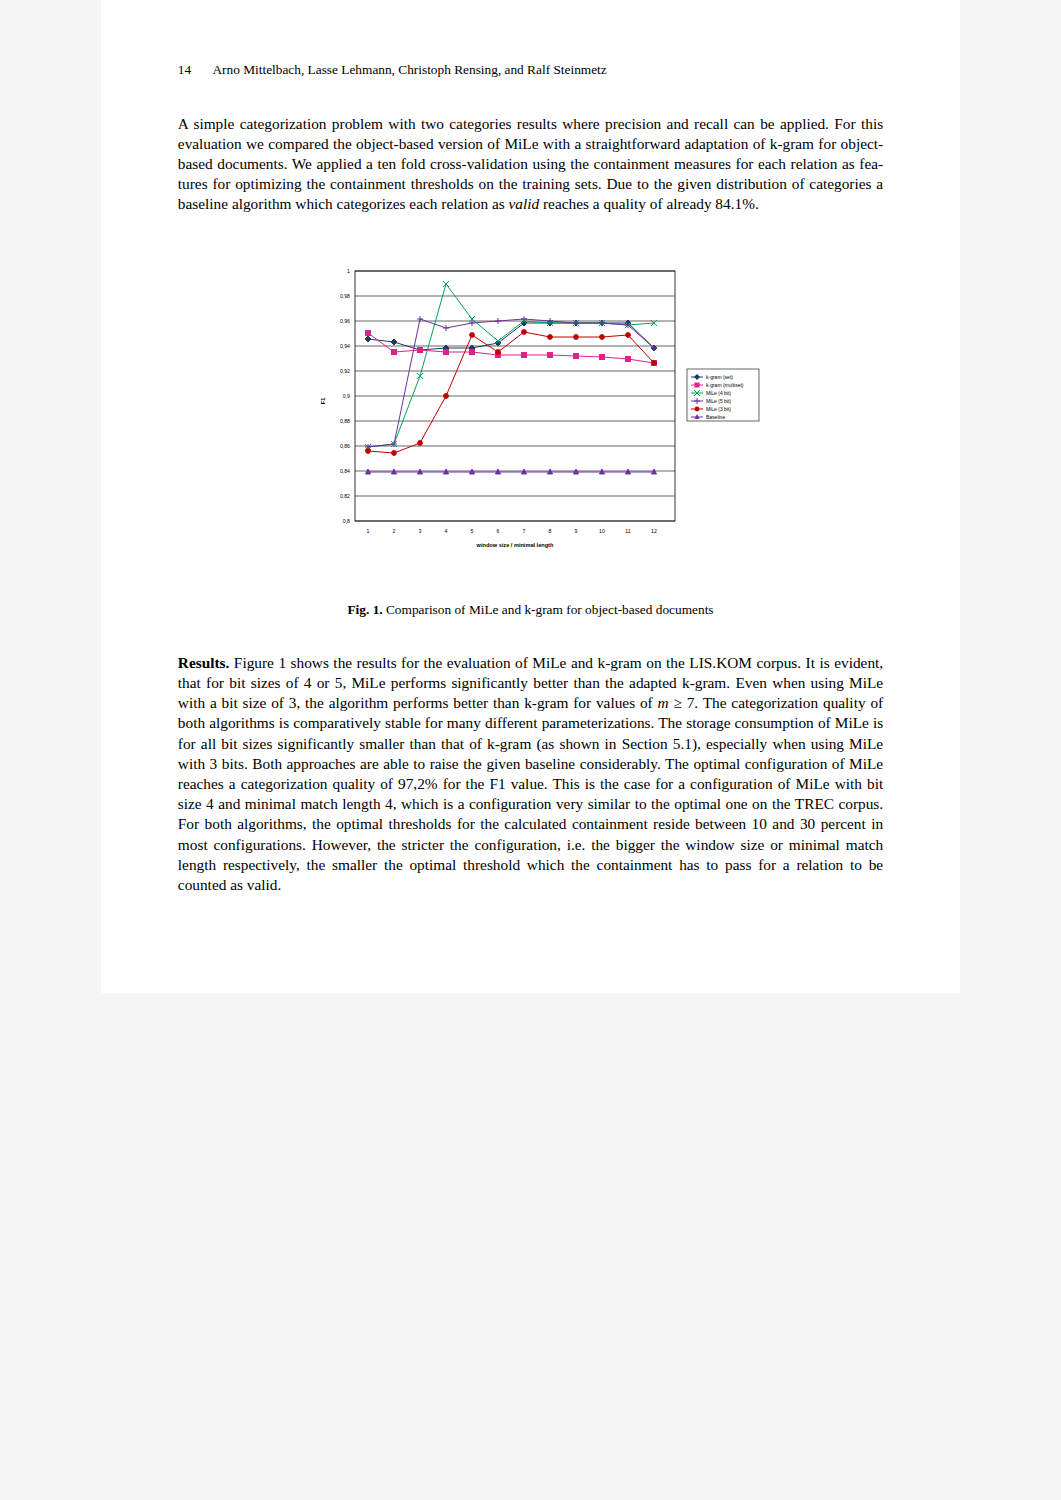14 Arno Mittelbach, Lasse Lehmann, Christoph Rensing, and Ralf Steinmetz
A simple categorization problem with two categories results where precision and recall can be applied. For this evaluation we compared the object-based version of MiLe with a straightforward adaptation of k-gram for object-based documents. We applied a ten fold cross-validation using the containment measures for each relation as features for optimizing the containment thresholds on the training sets. Due to the given distribution of categories a baseline algorithm which categorizes each relation as valid reaches a quality of already 84.1%.
F1 1 0,98 0,96 0,94 0,92 0,9 0,88 0,86 0,84 0,82 0,8 1 2 3 4 5 6 7 8 9 10 11 12 window size / minimal length k-gram (set) k-gram (multiset) MiLe (4 bit) MiLe (5 bit) MiLe (3 bit) Baseline
Fig. 1. Comparison of MiLe and k-gram for object-based documents
Results. Figure 1 shows the results for the evaluation of MiLe and k-gram on the LIS.KOM corpus. It is evident, that for bit sizes of 4 or 5, MiLe performs significantly better than the adapted k-gram. Even when using MiLe with a bit size of 3, the algorithm performs better than k-gram for values of m ≥ 7. The categorization quality of both algorithms is comparatively stable for many different parameterizations. The storage consumption of MiLe is for all bit sizes significantly smaller than that of k-gram (as shown in Section 5.1), especially when using MiLe with 3 bits. Both approaches are able to raise the given baseline considerably. The optimal configuration of MiLe reaches a categorization quality of 97,2% for the F1 value. This is the case for a configuration of MiLe with bit size 4 and minimal match length 4, which is a configuration very similar to the optimal one on the TREC corpus. For both algorithms, the optimal thresholds for the calculated containment reside between 10 and 30 percent in most configurations. However, the stricter the configuration, i.e. the bigger the window size or minimal match length respectively, the smaller the optimal threshold which the containment has to pass for a relation to be counted as valid.